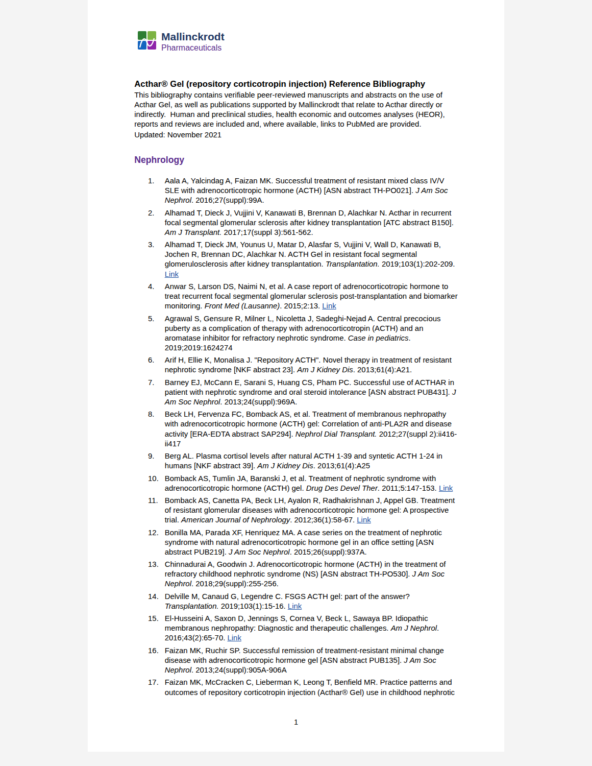Mallinckrodt Pharmaceuticals
Acthar® Gel (repository corticotropin injection) Reference Bibliography
This bibliography contains verifiable peer-reviewed manuscripts and abstracts on the use of Acthar Gel, as well as publications supported by Mallinckrodt that relate to Acthar directly or indirectly. Human and preclinical studies, health economic and outcomes analyses (HEOR), reports and reviews are included and, where available, links to PubMed are provided.
Updated: November 2021
Nephrology
1.
Aala A, Yalcindag A, Faizan MK. Successful treatment of resistant mixed class IV/V SLE with adrenocorticotropic hormone (ACTH) [ASN abstract TH-PO021]. J Am Soc Nephrol. 2016;27(suppl):99A.
2.
Alhamad T, Dieck J, Vujjini V, Kanawati B, Brennan D, Alachkar N. Acthar in recurrent focal segmental glomerular sclerosis after kidney transplantation [ATC abstract B150]. Am J Transplant. 2017;17(suppl 3):561-562.
3.
Alhamad T, Dieck JM, Younus U, Matar D, Alasfar S, Vujjini V, Wall D, Kanawati B, Jochen R, Brennan DC, Alachkar N. ACTH Gel in resistant focal segmental glomerulosclerosis after kidney transplantation. Transplantation. 2019;103(1):202-209. Link
4.
Anwar S, Larson DS, Naimi N, et al. A case report of adrenocorticotropic hormone to treat recurrent focal segmental glomerular sclerosis post-transplantation and biomarker monitoring. Front Med (Lausanne). 2015;2:13. Link
5.
Agrawal S, Gensure R, Milner L, Nicoletta J, Sadeghi-Nejad A. Central precocious puberty as a complication of therapy with adrenocorticotropin (ACTH) and an aromatase inhibitor for refractory nephrotic syndrome. Case in pediatrics. 2019;2019:1624274
6.
Arif H, Ellie K, Monalisa J. "Repository ACTH". Novel therapy in treatment of resistant nephrotic syndrome [NKF abstract 23]. Am J Kidney Dis. 2013;61(4):A21.
7.
Barney EJ, McCann E, Sarani S, Huang CS, Pham PC. Successful use of ACTHAR in patient with nephrotic syndrome and oral steroid intolerance [ASN abstract PUB431]. J Am Soc Nephrol. 2013;24(suppl):969A.
8.
Beck LH, Fervenza FC, Bomback AS, et al. Treatment of membranous nephropathy with adrenocorticotropic hormone (ACTH) gel: Correlation of anti-PLA2R and disease activity [ERA-EDTA abstract SAP294]. Nephrol Dial Transplant. 2012;27(suppl 2):ii416-ii417
9.
Berg AL. Plasma cortisol levels after natural ACTH 1-39 and syntetic ACTH 1-24 in humans [NKF abstract 39]. Am J Kidney Dis. 2013;61(4):A25
10.
Bomback AS, Tumlin JA, Baranski J, et al. Treatment of nephrotic syndrome with adrenocorticotropic hormone (ACTH) gel. Drug Des Devel Ther. 2011;5:147-153. Link
11.
Bomback AS, Canetta PA, Beck LH, Ayalon R, Radhakrishnan J, Appel GB. Treatment of resistant glomerular diseases with adrenocorticotropic hormone gel: A prospective trial. American Journal of Nephrology. 2012;36(1):58-67. Link
12.
Bonilla MA, Parada XF, Henriquez MA. A case series on the treatment of nephrotic syndrome with natural adrenocorticotropic hormone gel in an office setting [ASN abstract PUB219]. J Am Soc Nephrol. 2015;26(suppl):937A.
13.
Chinnadurai A, Goodwin J. Adrenocorticotropic hormone (ACTH) in the treatment of refractory childhood nephrotic syndrome (NS) [ASN abstract TH-PO530]. J Am Soc Nephrol. 2018;29(suppl):255-256.
14.
Delville M, Canaud G, Legendre C. FSGS ACTH gel: part of the answer? Transplantation. 2019;103(1):15-16. Link
15.
El-Husseini A, Saxon D, Jennings S, Cornea V, Beck L, Sawaya BP. Idiopathic membranous nephropathy: Diagnostic and therapeutic challenges. Am J Nephrol. 2016;43(2):65-70. Link
16.
Faizan MK, Ruchir SP. Successful remission of treatment-resistant minimal change disease with adrenocorticotropic hormone gel [ASN abstract PUB135]. J Am Soc Nephrol. 2013;24(suppl):905A-906A
17.
Faizan MK, McCracken C, Lieberman K, Leong T, Benfield MR. Practice patterns and outcomes of repository corticotropin injection (Acthar® Gel) use in childhood nephrotic
1